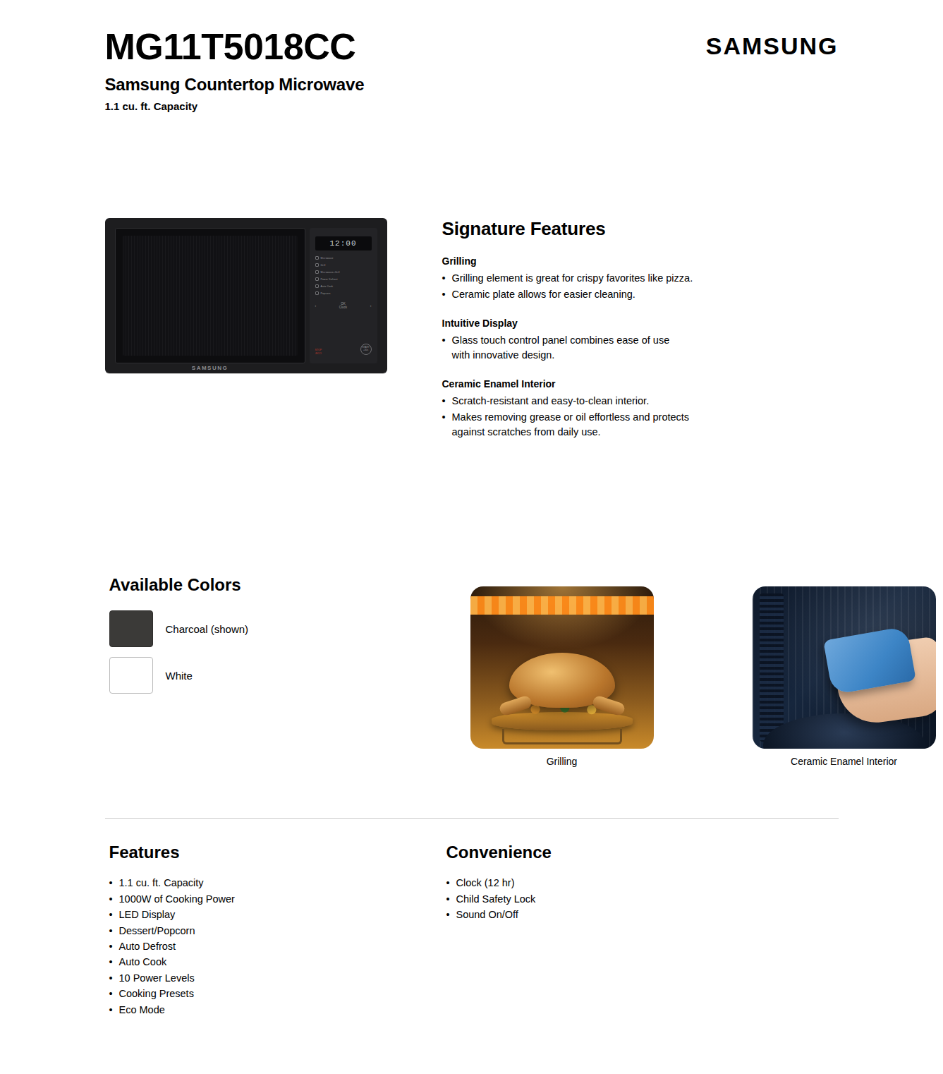MG11T5018CC
Samsung Countertop Microwave
1.1 cu. ft. Capacity
SAMSUNG
SAMSUNG
12:00
Microwave Grill Microwave+Grill Power Defrost Auto Cook Popcorn
‹ OK
Clock ›
STOP
/ECO START
+30s
Signature Features
Grilling
Grilling element is great for crispy favorites like pizza.
Ceramic plate allows for easier cleaning.
Intuitive Display
Glass touch control panel combines ease of use
with innovative design.
Ceramic Enamel Interior
Scratch-resistant and easy-to-clean interior.
Makes removing grease or oil effortless and protects
against scratches from daily use.
Available Colors
Charcoal (shown)
White
Grilling
Ceramic Enamel Interior
Features
1.1 cu. ft. Capacity
1000W of Cooking Power
LED Display
Dessert/Popcorn
Auto Defrost
Auto Cook
10 Power Levels
Cooking Presets
Eco Mode
Convenience
Clock (12 hr)
Child Safety Lock
Sound On/Off